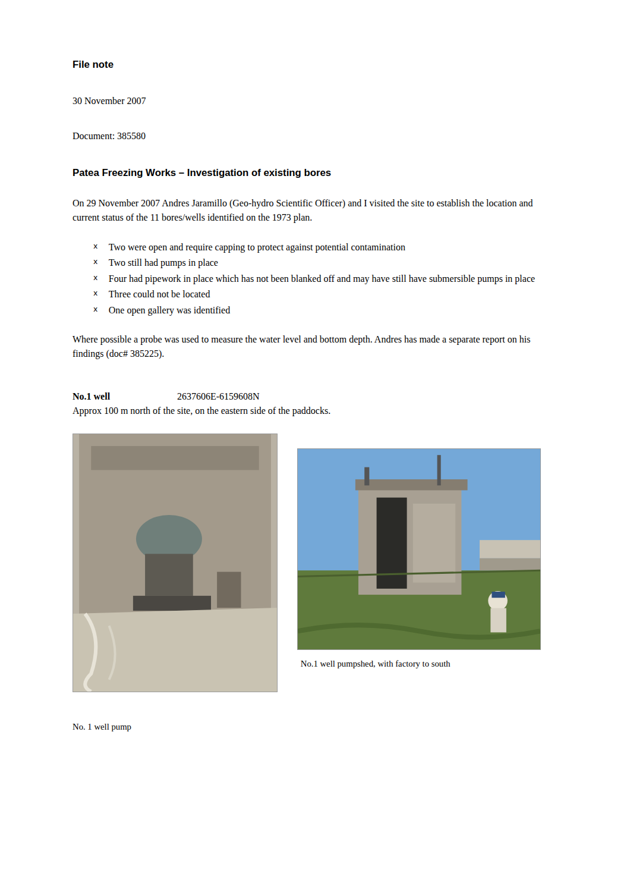File note
30 November 2007
Document: 385580
Patea Freezing Works – Investigation of existing bores
On 29 November 2007 Andres Jaramillo (Geo-hydro Scientific Officer) and I visited the site to establish the location and current status of the 11 bores/wells identified on the 1973 plan.
Two were open and require capping to protect against potential contamination
Two still had pumps in place
Four had pipework in place which has not been blanked off and may have still have submersible pumps in place
Three could not be located
One open gallery was identified
Where possible a probe was used to measure the water level and bottom depth. Andres has made a separate report on his findings (doc# 385225).
No.1 well2637606E-6159608N
Approx 100 m north of the site, on the eastern side of the paddocks.
No. 1 well pump
No.1 well pumpshed, with factory to south